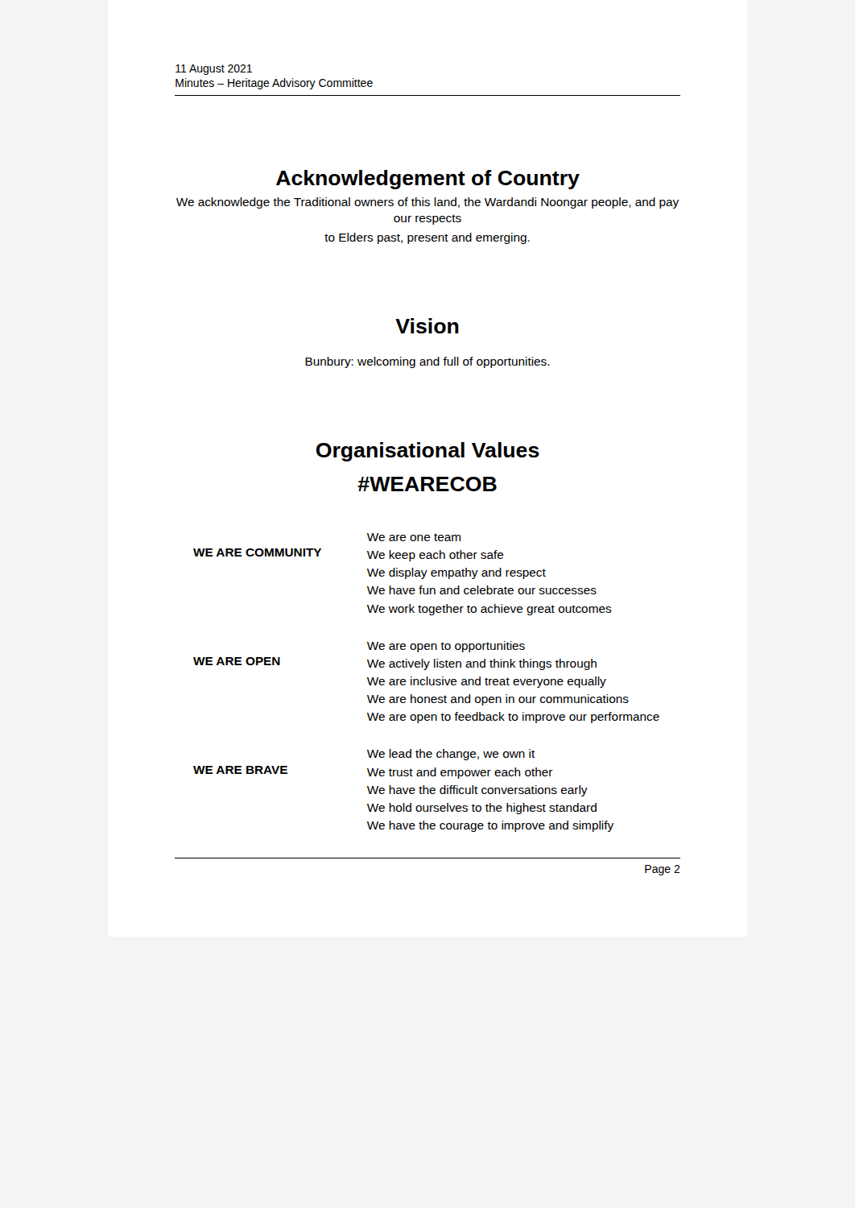11 August 2021
Minutes – Heritage Advisory Committee
Acknowledgement of Country
We acknowledge the Traditional owners of this land, the Wardandi Noongar people, and pay our respects
to Elders past, present and emerging.
Vision
Bunbury: welcoming and full of opportunities.
Organisational Values
#WEARECOB
| WE ARE COMMUNITY | We are one team We keep each other safe We display empathy and respect We have fun and celebrate our successes We work together to achieve great outcomes |
| WE ARE OPEN | We are open to opportunities We actively listen and think things through We are inclusive and treat everyone equally We are honest and open in our communications We are open to feedback to improve our performance |
| WE ARE BRAVE | We lead the change, we own it We trust and empower each other We have the difficult conversations early We hold ourselves to the highest standard We have the courage to improve and simplify |
Page 2